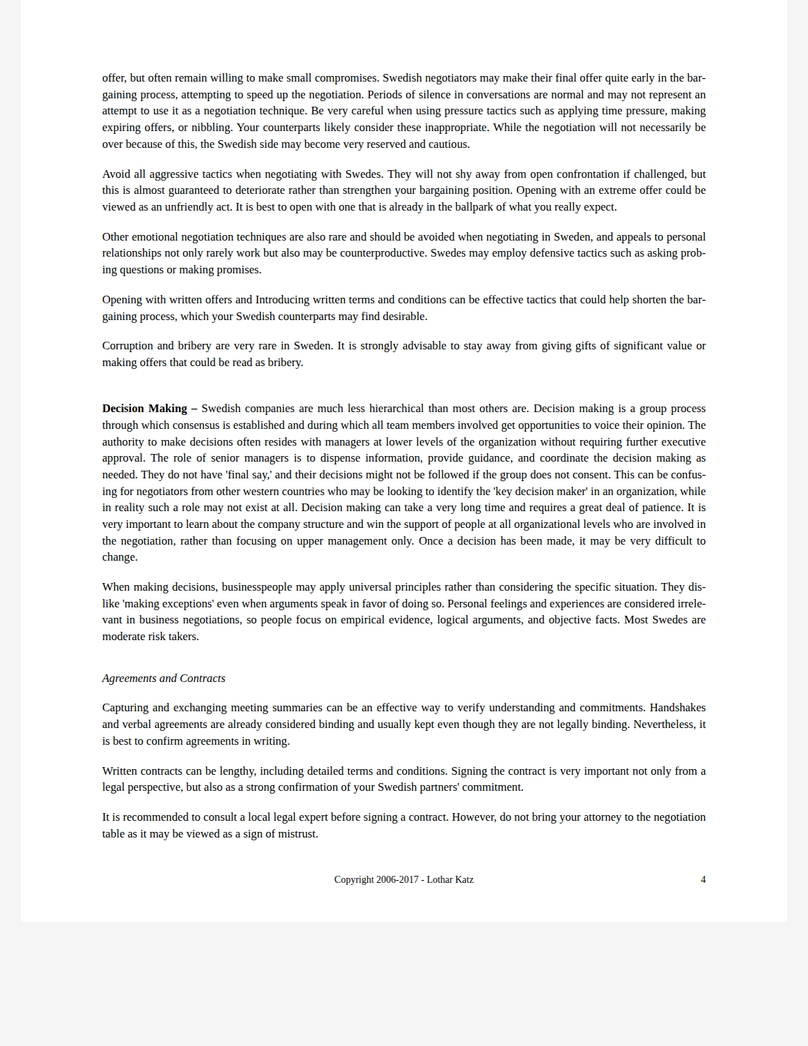offer, but often remain willing to make small compromises. Swedish negotiators may make their final offer quite early in the bargaining process, attempting to speed up the negotiation. Periods of silence in conversations are normal and may not represent an attempt to use it as a negotiation technique. Be very careful when using pressure tactics such as applying time pressure, making expiring offers, or nibbling. Your counterparts likely consider these inappropriate. While the negotiation will not necessarily be over because of this, the Swedish side may become very reserved and cautious.
Avoid all aggressive tactics when negotiating with Swedes. They will not shy away from open confrontation if challenged, but this is almost guaranteed to deteriorate rather than strengthen your bargaining position. Opening with an extreme offer could be viewed as an unfriendly act. It is best to open with one that is already in the ballpark of what you really expect.
Other emotional negotiation techniques are also rare and should be avoided when negotiating in Sweden, and appeals to personal relationships not only rarely work but also may be counterproductive. Swedes may employ defensive tactics such as asking probing questions or making promises.
Opening with written offers and Introducing written terms and conditions can be effective tactics that could help shorten the bargaining process, which your Swedish counterparts may find desirable.
Corruption and bribery are very rare in Sweden. It is strongly advisable to stay away from giving gifts of significant value or making offers that could be read as bribery.
Decision Making – Swedish companies are much less hierarchical than most others are. Decision making is a group process through which consensus is established and during which all team members involved get opportunities to voice their opinion. The authority to make decisions often resides with managers at lower levels of the organization without requiring further executive approval. The role of senior managers is to dispense information, provide guidance, and coordinate the decision making as needed. They do not have 'final say,' and their decisions might not be followed if the group does not consent. This can be confusing for negotiators from other western countries who may be looking to identify the 'key decision maker' in an organization, while in reality such a role may not exist at all. Decision making can take a very long time and requires a great deal of patience. It is very important to learn about the company structure and win the support of people at all organizational levels who are involved in the negotiation, rather than focusing on upper management only. Once a decision has been made, it may be very difficult to change.
When making decisions, businesspeople may apply universal principles rather than considering the specific situation. They dislike 'making exceptions' even when arguments speak in favor of doing so. Personal feelings and experiences are considered irrelevant in business negotiations, so people focus on empirical evidence, logical arguments, and objective facts. Most Swedes are moderate risk takers.
Agreements and Contracts
Capturing and exchanging meeting summaries can be an effective way to verify understanding and commitments. Handshakes and verbal agreements are already considered binding and usually kept even though they are not legally binding. Nevertheless, it is best to confirm agreements in writing.
Written contracts can be lengthy, including detailed terms and conditions. Signing the contract is very important not only from a legal perspective, but also as a strong confirmation of your Swedish partners' commitment.
It is recommended to consult a local legal expert before signing a contract. However, do not bring your attorney to the negotiation table as it may be viewed as a sign of mistrust.
Copyright 2006-2017 - Lothar Katz 4